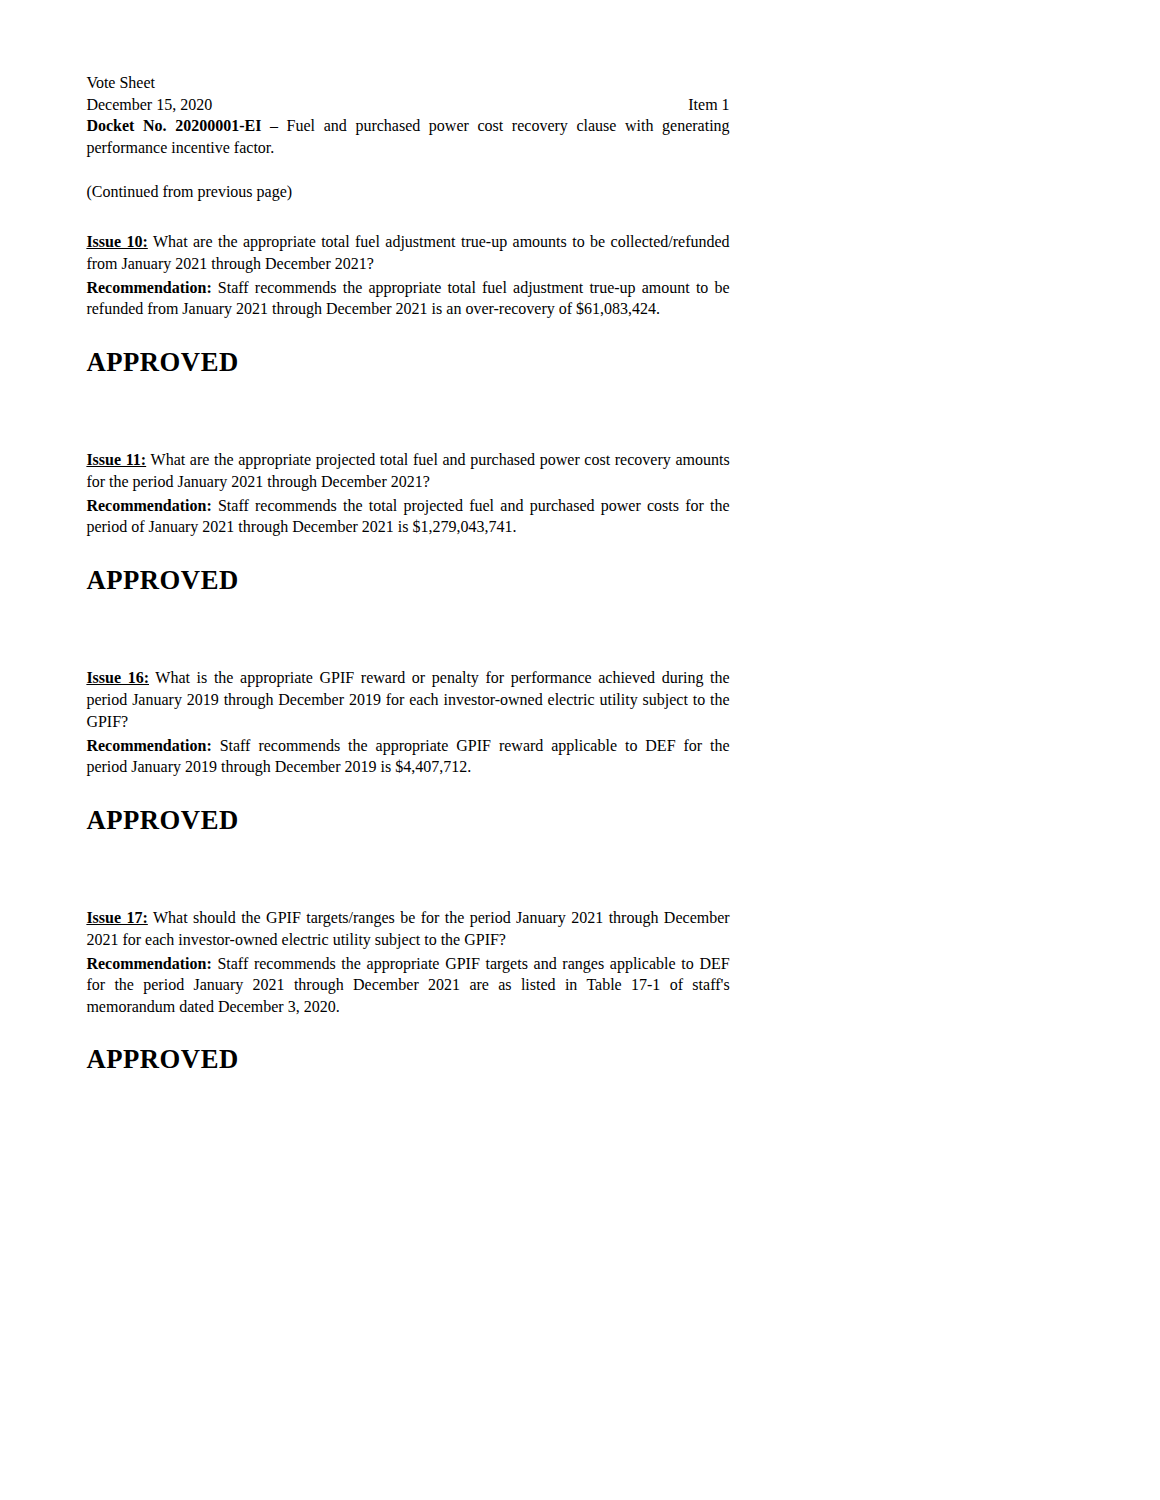Vote Sheet
December 15, 2020
Item 1
Docket No. 20200001-EI – Fuel and purchased power cost recovery clause with generating performance incentive factor.
(Continued from previous page)
Issue 10: What are the appropriate total fuel adjustment true-up amounts to be collected/refunded from January 2021 through December 2021?
Recommendation: Staff recommends the appropriate total fuel adjustment true-up amount to be refunded from January 2021 through December 2021 is an over-recovery of $61,083,424.
APPROVED
Issue 11: What are the appropriate projected total fuel and purchased power cost recovery amounts for the period January 2021 through December 2021?
Recommendation: Staff recommends the total projected fuel and purchased power costs for the period of January 2021 through December 2021 is $1,279,043,741.
APPROVED
Issue 16: What is the appropriate GPIF reward or penalty for performance achieved during the period January 2019 through December 2019 for each investor-owned electric utility subject to the GPIF?
Recommendation: Staff recommends the appropriate GPIF reward applicable to DEF for the period January 2019 through December 2019 is $4,407,712.
APPROVED
Issue 17: What should the GPIF targets/ranges be for the period January 2021 through December 2021 for each investor-owned electric utility subject to the GPIF?
Recommendation: Staff recommends the appropriate GPIF targets and ranges applicable to DEF for the period January 2021 through December 2021 are as listed in Table 17-1 of staff's memorandum dated December 3, 2020.
APPROVED